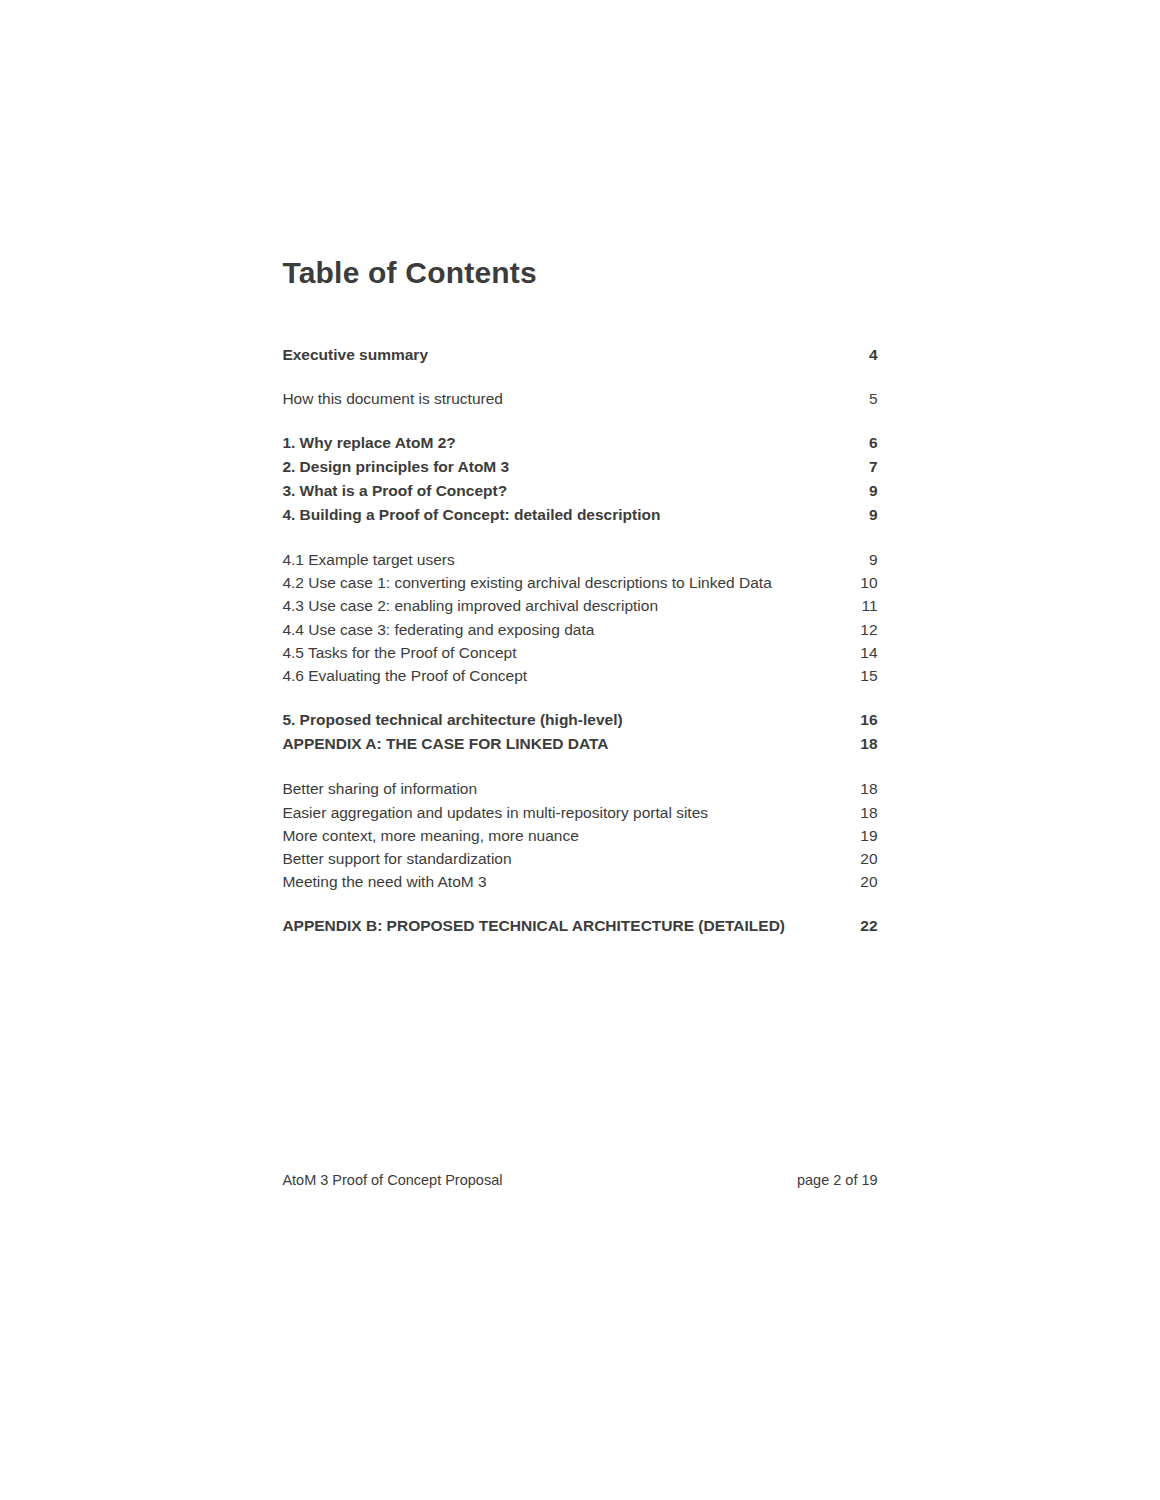Table of Contents
Executive summary 4
How this document is structured 5
1. Why replace AtoM 2? 6
2. Design principles for AtoM 3 7
3. What is a Proof of Concept? 9
4. Building a Proof of Concept: detailed description 9
4.1 Example target users 9
4.2 Use case 1: converting existing archival descriptions to Linked Data 10
4.3 Use case 2: enabling improved archival description 11
4.4 Use case 3: federating and exposing data 12
4.5 Tasks for the Proof of Concept 14
4.6 Evaluating the Proof of Concept 15
5. Proposed technical architecture (high-level) 16
APPENDIX A: THE CASE FOR LINKED DATA 18
Better sharing of information 18
Easier aggregation and updates in multi-repository portal sites 18
More context, more meaning, more nuance 19
Better support for standardization 20
Meeting the need with AtoM 3 20
APPENDIX B: PROPOSED TECHNICAL ARCHITECTURE (DETAILED) 22
AtoM 3 Proof of Concept Proposal page 2 of 19